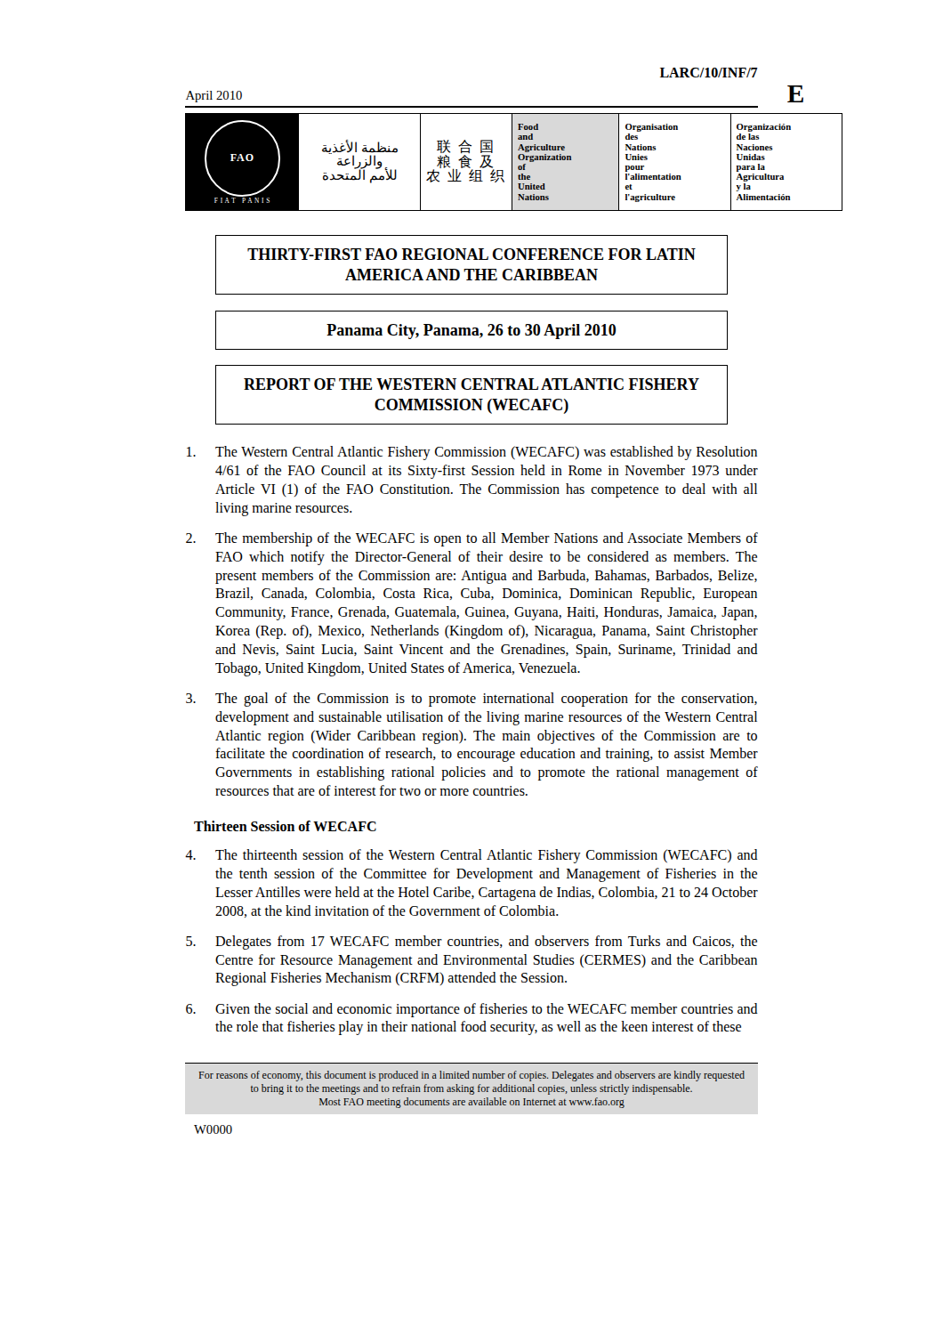LARC/10/INF/7
E
April 2010
FAO
F I A T P A N I S
منظمة الأغذية
والزراعة
للأمم المتحدة
联 合 国
粮 食 及
农 业 组 织
Food
and
Agriculture
Organization
of
the
United
Nations
Organisation
des
Nations
Unies
pour
l'alimentation
et
l'agriculture
Organización
de las
Naciones
Unidas
para la
Agricultura
y la
Alimentación
THIRTY-FIRST FAO REGIONAL CONFERENCE FOR LATIN AMERICA AND THE CARIBBEAN
Panama City, Panama, 26 to 30 April 2010
REPORT OF THE WESTERN CENTRAL ATLANTIC FISHERY COMMISSION (WECAFC)
1. The Western Central Atlantic Fishery Commission (WECAFC) was established by Resolution 4/61 of the FAO Council at its Sixty-first Session held in Rome in November 1973 under Article VI (1) of the FAO Constitution. The Commission has competence to deal with all living marine resources.
2. The membership of the WECAFC is open to all Member Nations and Associate Members of FAO which notify the Director-General of their desire to be considered as members. The present members of the Commission are: Antigua and Barbuda, Bahamas, Barbados, Belize, Brazil, Canada, Colombia, Costa Rica, Cuba, Dominica, Dominican Republic, European Community, France, Grenada, Guatemala, Guinea, Guyana, Haiti, Honduras, Jamaica, Japan, Korea (Rep. of), Mexico, Netherlands (Kingdom of), Nicaragua, Panama, Saint Christopher and Nevis, Saint Lucia, Saint Vincent and the Grenadines, Spain, Suriname, Trinidad and Tobago, United Kingdom, United States of America, Venezuela.
3. The goal of the Commission is to promote international cooperation for the conservation, development and sustainable utilisation of the living marine resources of the Western Central Atlantic region (Wider Caribbean region). The main objectives of the Commission are to facilitate the coordination of research, to encourage education and training, to assist Member Governments in establishing rational policies and to promote the rational management of resources that are of interest for two or more countries.
Thirteen Session of WECAFC
4. The thirteenth session of the Western Central Atlantic Fishery Commission (WECAFC) and the tenth session of the Committee for Development and Management of Fisheries in the Lesser Antilles were held at the Hotel Caribe, Cartagena de Indias, Colombia, 21 to 24 October 2008, at the kind invitation of the Government of Colombia.
5. Delegates from 17 WECAFC member countries, and observers from Turks and Caicos, the Centre for Resource Management and Environmental Studies (CERMES) and the Caribbean Regional Fisheries Mechanism (CRFM) attended the Session.
6. Given the social and economic importance of fisheries to the WECAFC member countries and the role that fisheries play in their national food security, as well as the keen interest of these
For reasons of economy, this document is produced in a limited number of copies. Delegates and observers are kindly requested to bring it to the meetings and to refrain from asking for additional copies, unless strictly indispensable.
Most FAO meeting documents are available on Internet at www.fao.org
W0000